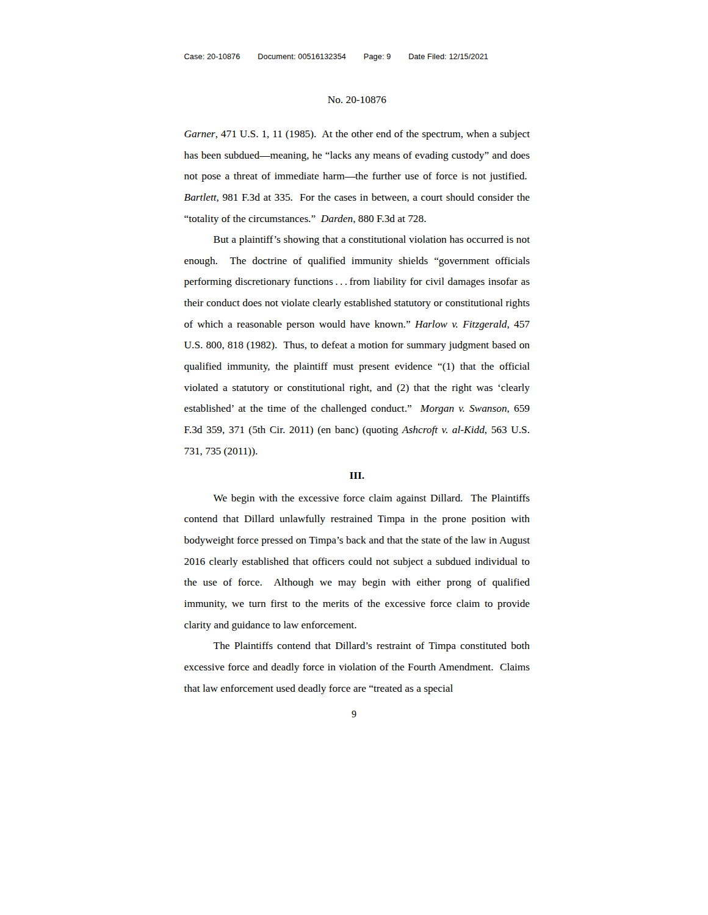Case: 20-10876 Document: 00516132354 Page: 9 Date Filed: 12/15/2021
No. 20-10876
Garner, 471 U.S. 1, 11 (1985). At the other end of the spectrum, when a subject has been subdued—meaning, he “lacks any means of evading custody” and does not pose a threat of immediate harm—the further use of force is not justified. Bartlett, 981 F.3d at 335. For the cases in between, a court should consider the “totality of the circumstances.” Darden, 880 F.3d at 728.
But a plaintiff’s showing that a constitutional violation has occurred is not enough. The doctrine of qualified immunity shields “government officials performing discretionary functions . . . from liability for civil damages insofar as their conduct does not violate clearly established statutory or constitutional rights of which a reasonable person would have known.” Harlow v. Fitzgerald, 457 U.S. 800, 818 (1982). Thus, to defeat a motion for summary judgment based on qualified immunity, the plaintiff must present evidence “(1) that the official violated a statutory or constitutional right, and (2) that the right was ‘clearly established’ at the time of the challenged conduct.” Morgan v. Swanson, 659 F.3d 359, 371 (5th Cir. 2011) (en banc) (quoting Ashcroft v. al-Kidd, 563 U.S. 731, 735 (2011)).
III.
We begin with the excessive force claim against Dillard. The Plaintiffs contend that Dillard unlawfully restrained Timpa in the prone position with bodyweight force pressed on Timpa’s back and that the state of the law in August 2016 clearly established that officers could not subject a subdued individual to the use of force. Although we may begin with either prong of qualified immunity, we turn first to the merits of the excessive force claim to provide clarity and guidance to law enforcement.
The Plaintiffs contend that Dillard’s restraint of Timpa constituted both excessive force and deadly force in violation of the Fourth Amendment. Claims that law enforcement used deadly force are “treated as a special
9